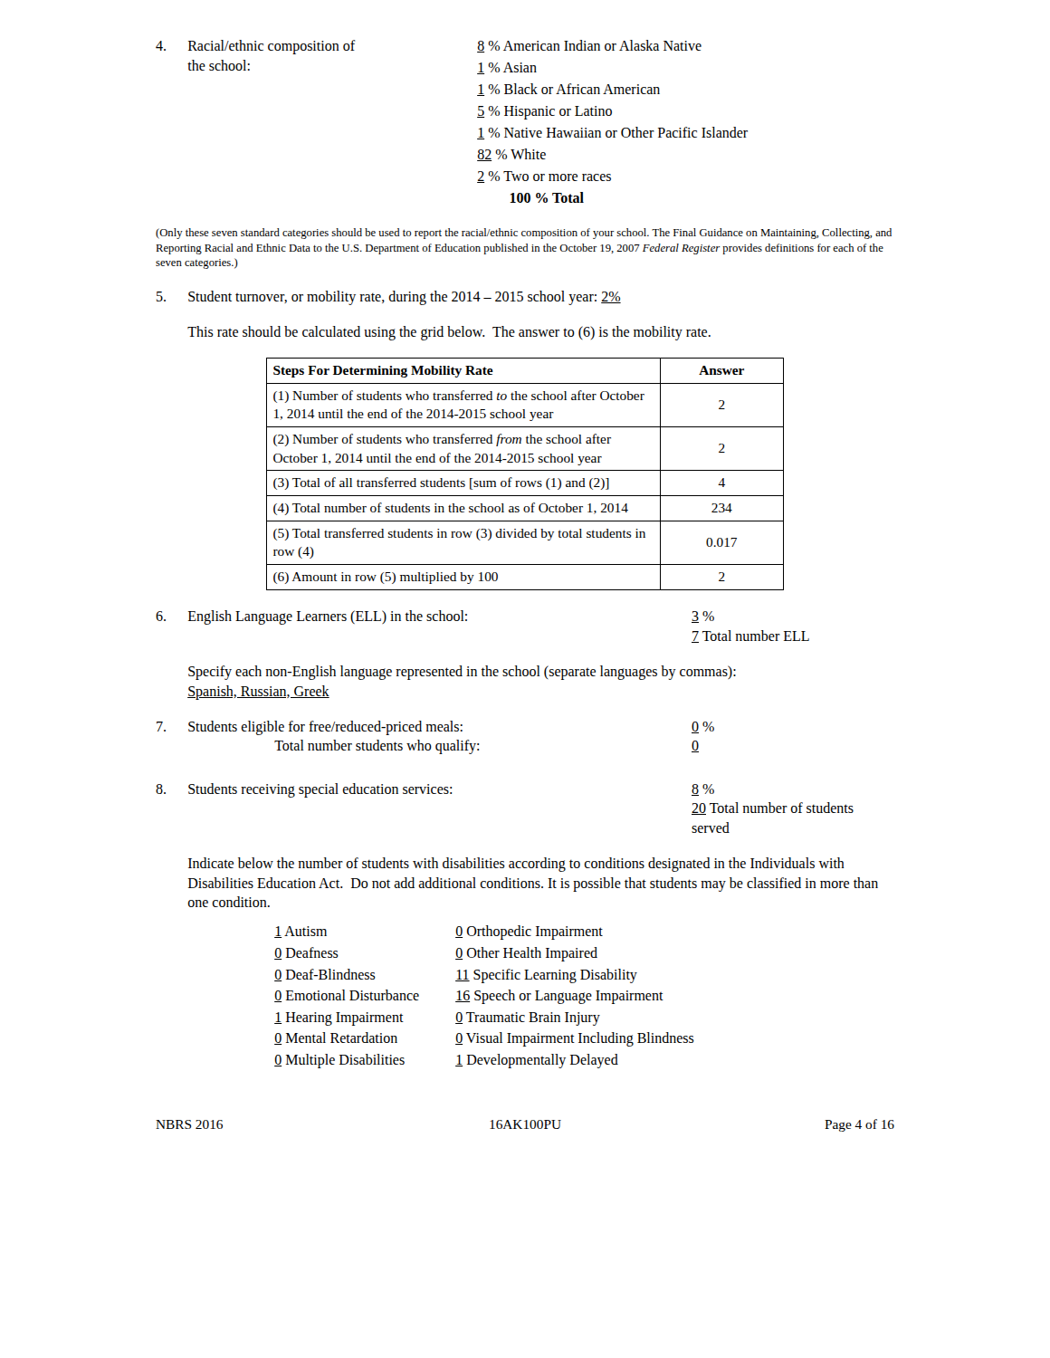4.
Racial/ethnic composition of
the school:
8 % American Indian or Alaska Native
1 % Asian
1 % Black or African American
5 % Hispanic or Latino
1 % Native Hawaiian or Other Pacific Islander
82 % White
2 % Two or more races
100 % Total
(Only these seven standard categories should be used to report the racial/ethnic composition of your school. The Final Guidance on Maintaining, Collecting, and Reporting Racial and Ethnic Data to the U.S. Department of Education published in the October 19, 2007 Federal Register provides definitions for each of the seven categories.)
5.
Student turnover, or mobility rate, during the 2014 – 2015 school year: 2%
This rate should be calculated using the grid below. The answer to (6) is the mobility rate.
| Steps For Determining Mobility Rate | Answer |
| --- | --- |
| (1) Number of students who transferred to the school after October 1, 2014 until the end of the 2014-2015 school year | 2 |
| (2) Number of students who transferred from the school after October 1, 2014 until the end of the 2014-2015 school year | 2 |
| (3) Total of all transferred students [sum of rows (1) and (2)] | 4 |
| (4) Total number of students in the school as of October 1, 2014 | 234 |
| (5) Total transferred students in row (3) divided by total students in row (4) | 0.017 |
| (6) Amount in row (5) multiplied by 100 | 2 |
6.
English Language Learners (ELL) in the school:
3 %
7 Total number ELL
Specify each non-English language represented in the school (separate languages by commas):
Spanish, Russian, Greek
7.
Students eligible for free/reduced-priced meals:
Total number students who qualify:
0 %
0
8.
Students receiving special education services:
8 %
20 Total number of students served
Indicate below the number of students with disabilities according to conditions designated in the Individuals with Disabilities Education Act. Do not add additional conditions. It is possible that students may be classified in more than one condition.
| 1 Autism | 0 Orthopedic Impairment |
| 0 Deafness | 0 Other Health Impaired |
| 0 Deaf-Blindness | 11 Specific Learning Disability |
| 0 Emotional Disturbance | 16 Speech or Language Impairment |
| 1 Hearing Impairment | 0 Traumatic Brain Injury |
| 0 Mental Retardation | 0 Visual Impairment Including Blindness |
| 0 Multiple Disabilities | 1 Developmentally Delayed |
NBRS 2016
16AK100PU
Page 4 of 16